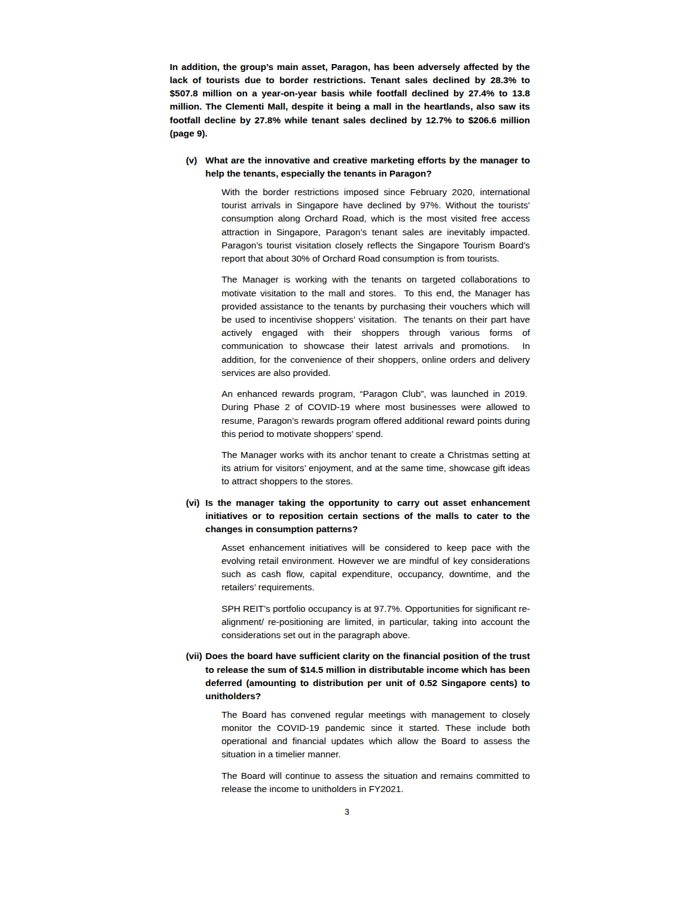In addition, the group’s main asset, Paragon, has been adversely affected by the lack of tourists due to border restrictions. Tenant sales declined by 28.3% to $507.8 million on a year-on-year basis while footfall declined by 27.4% to 13.8 million. The Clementi Mall, despite it being a mall in the heartlands, also saw its footfall decline by 27.8% while tenant sales declined by 12.7% to $206.6 million (page 9).
(v)
What are the innovative and creative marketing efforts by the manager to help the tenants, especially the tenants in Paragon?
With the border restrictions imposed since February 2020, international tourist arrivals in Singapore have declined by 97%. Without the tourists’ consumption along Orchard Road, which is the most visited free access attraction in Singapore, Paragon’s tenant sales are inevitably impacted. Paragon’s tourist visitation closely reflects the Singapore Tourism Board’s report that about 30% of Orchard Road consumption is from tourists.
The Manager is working with the tenants on targeted collaborations to motivate visitation to the mall and stores. To this end, the Manager has provided assistance to the tenants by purchasing their vouchers which will be used to incentivise shoppers’ visitation. The tenants on their part have actively engaged with their shoppers through various forms of communication to showcase their latest arrivals and promotions. In addition, for the convenience of their shoppers, online orders and delivery services are also provided.
An enhanced rewards program, “Paragon Club”, was launched in 2019. During Phase 2 of COVID-19 where most businesses were allowed to resume, Paragon’s rewards program offered additional reward points during this period to motivate shoppers’ spend.
The Manager works with its anchor tenant to create a Christmas setting at its atrium for visitors’ enjoyment, and at the same time, showcase gift ideas to attract shoppers to the stores.
(vi)
Is the manager taking the opportunity to carry out asset enhancement initiatives or to reposition certain sections of the malls to cater to the changes in consumption patterns?
Asset enhancement initiatives will be considered to keep pace with the evolving retail environment. However we are mindful of key considerations such as cash flow, capital expenditure, occupancy, downtime, and the retailers’ requirements.
SPH REIT’s portfolio occupancy is at 97.7%. Opportunities for significant re-alignment/ re-positioning are limited, in particular, taking into account the considerations set out in the paragraph above.
(vii)
Does the board have sufficient clarity on the financial position of the trust to release the sum of $14.5 million in distributable income which has been deferred (amounting to distribution per unit of 0.52 Singapore cents) to unitholders?
The Board has convened regular meetings with management to closely monitor the COVID-19 pandemic since it started. These include both operational and financial updates which allow the Board to assess the situation in a timelier manner.
The Board will continue to assess the situation and remains committed to release the income to unitholders in FY2021.
3